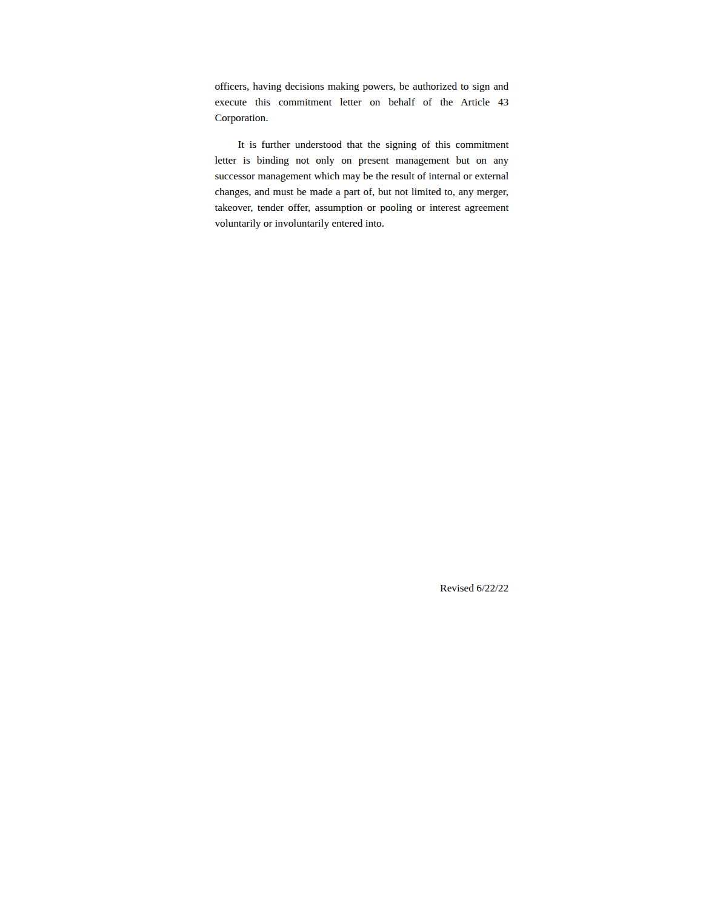officers, having decisions making powers, be authorized to sign and execute this commitment letter on behalf of the Article 43 Corporation.
It is further understood that the signing of this commitment letter is binding not only on present management but on any successor management which may be the result of internal or external changes, and must be made a part of, but not limited to, any merger, takeover, tender offer, assumption or pooling or interest agreement voluntarily or involuntarily entered into.
Revised 6/22/22